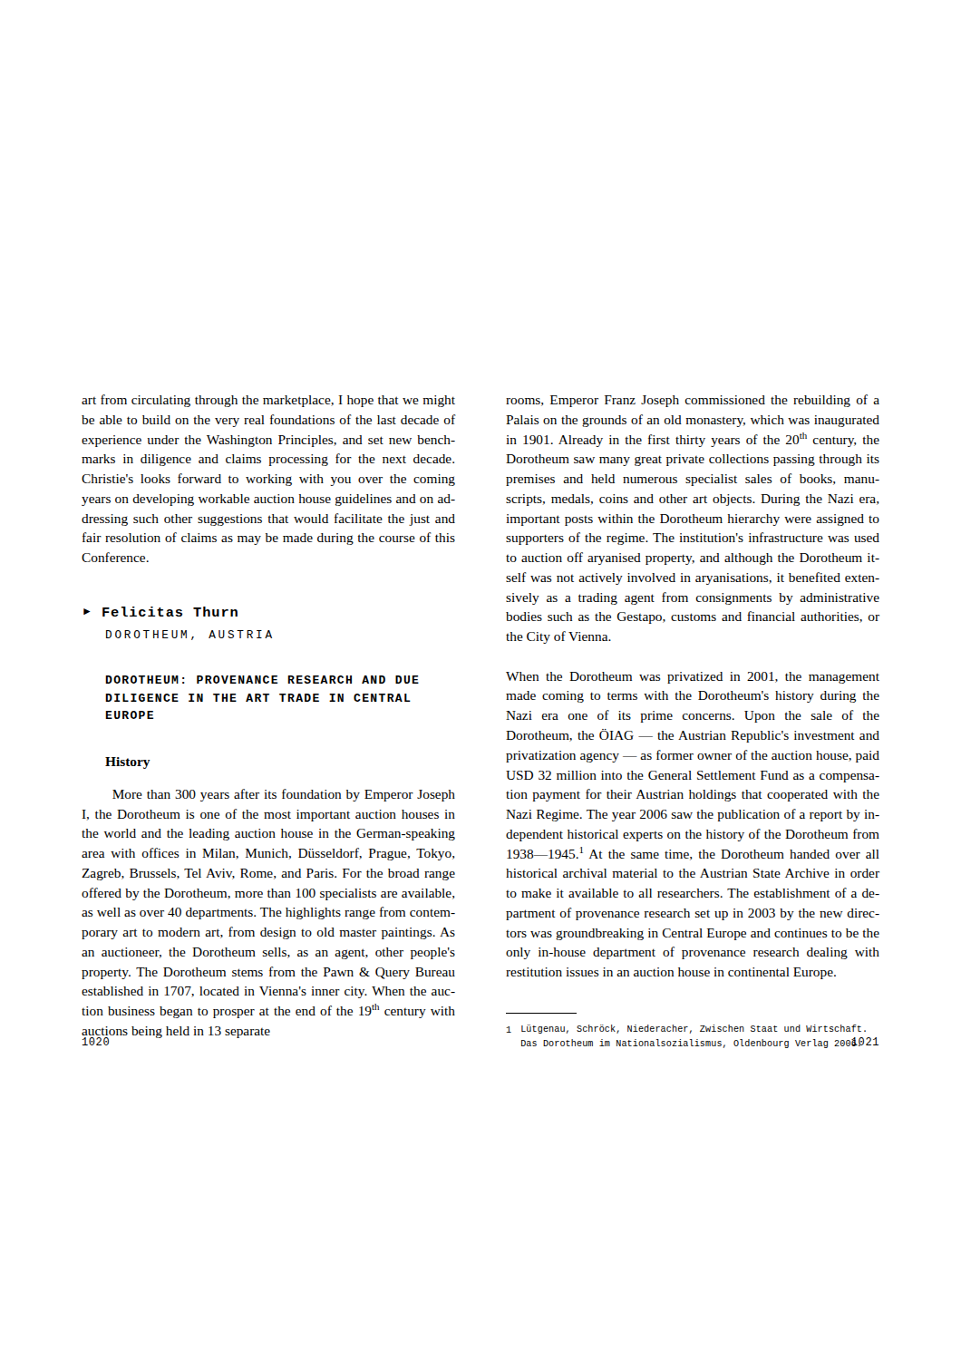art from circulating through the marketplace, I hope that we might be able to build on the very real foundations of the last decade of experience under the Washington Principles, and set new benchmarks in diligence and claims processing for the next decade. Christie's looks forward to working with you over the coming years on developing workable auction house guidelines and on addressing such other suggestions that would facilitate the just and fair resolution of claims as may be made during the course of this Conference.
► Felicitas Thurn
DOROTHEUM, AUSTRIA
Dorotheum: Provenance Research and Due
Diligence in the Art Trade in Central Europe
History
More than 300 years after its foundation by Emperor Joseph I, the Dorotheum is one of the most important auction houses in the world and the leading auction house in the German-speaking area with offices in Milan, Munich, Düsseldorf, Prague, Tokyo, Zagreb, Brussels, Tel Aviv, Rome, and Paris. For the broad range offered by the Dorotheum, more than 100 specialists are available, as well as over 40 departments. The highlights range from contemporary art to modern art, from design to old master paintings. As an auctioneer, the Dorotheum sells, as an agent, other people's property. The Dorotheum stems from the Pawn & Query Bureau established in 1707, located in Vienna's inner city. When the auction business began to prosper at the end of the 19th century with auctions being held in 13 separate
rooms, Emperor Franz Joseph commissioned the rebuilding of a Palais on the grounds of an old monastery, which was inaugurated in 1901. Already in the first thirty years of the 20th century, the Dorotheum saw many great private collections passing through its premises and held numerous specialist sales of books, manuscripts, medals, coins and other art objects. During the Nazi era, important posts within the Dorotheum hierarchy were assigned to supporters of the regime. The institution's infrastructure was used to auction off aryanised property, and although the Dorotheum itself was not actively involved in aryanisations, it benefited extensively as a trading agent from consignments by administrative bodies such as the Gestapo, customs and financial authorities, or the City of Vienna.
When the Dorotheum was privatized in 2001, the management made coming to terms with the Dorotheum's history during the Nazi era one of its prime concerns. Upon the sale of the Dorotheum, the ÖIAG — the Austrian Republic's investment and privatization agency — as former owner of the auction house, paid USD 32 million into the General Settlement Fund as a compensation payment for their Austrian holdings that cooperated with the Nazi Regime. The year 2006 saw the publication of a report by independent historical experts on the history of the Dorotheum from 1938—1945.1 At the same time, the Dorotheum handed over all historical archival material to the Austrian State Archive in order to make it available to all researchers. The establishment of a department of provenance research set up in 2003 by the new directors was groundbreaking in Central Europe and continues to be the only in-house department of provenance research dealing with restitution issues in an auction house in continental Europe.
1 Lütgenau, Schröck, Niederacher, Zwischen Staat und Wirtschaft. Das Dorotheum im Nationalsozialismus, Oldenbourg Verlag 2006.
1020
1021